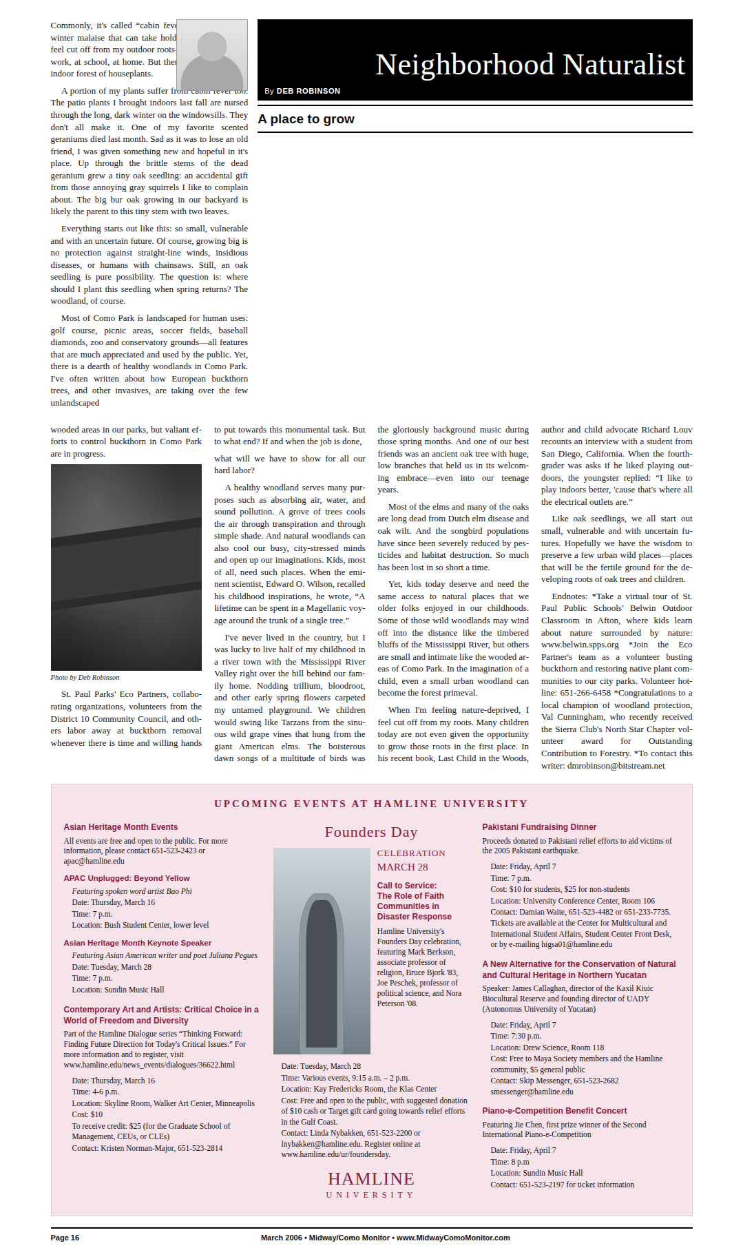Commonly, it's called “cabin fever.” For me, it is a winter malaise that can take hold of me whenever I feel cut off from my outdoor roots—holed up inside at work, at school, at home. But then I always have my indoor forest of houseplants.
A portion of my plants suffer from cabin fever too. The patio plants I brought indoors last fall are nursed through the long, dark winter on the windowsills. They don't all make it. One of my favorite scented geraniums died last month. Sad as it was to lose an old friend, I was given something new and hopeful in it's place. Up through the brittle stems of the dead geranium grew a tiny oak seedling: an accidental gift from those annoying gray squirrels I like to complain about. The big bur oak growing in our backyard is likely the parent to this tiny stem with two leaves.
Everything starts out like this: so small, vulnerable and with an uncertain future. Of course, growing big is no protection against straight-line winds, insidious diseases, or humans with chainsaws. Still, an oak seedling is pure possibility. The question is: where should I plant this seedling when spring returns? The woodland, of course.
Most of Como Park is landscaped for human uses: golf course, picnic areas, soccer fields, baseball diamonds, zoo and conservatory grounds—all features that are much appreciated and used by the public. Yet, there is a dearth of healthy woodlands in Como Park. I've often written about how European buckthorn trees, and other invasives, are taking over the few unlandscaped
Neighborhood Naturalist
By DEB ROBINSON
A place to grow
wooded areas in our parks, but valiant efforts to control buckthorn in Como Park are in progress.
Photo by Deb Robinson
St. Paul Parks' Eco Partners, collaborating organizations, volunteers from the District 10 Community Council, and others labor away at buckthorn removal whenever there is time and willing hands to put towards this monumental task. But to what end? If and when the job is done,
what will we have to show for all our hard labor?
A healthy woodland serves many purposes such as absorbing air, water, and sound pollution. A grove of trees cools the air through transpiration and through simple shade. And natural woodlands can also cool our busy, city-stressed minds and open up our imaginations. Kids, most of all, need such places. When the eminent scientist, Edward O. Wilson, recalled his childhood inspirations, he wrote, “A lifetime can be spent in a Magellanic voyage around the trunk of a single tree.”
I've never lived in the country, but I was lucky to live half of my childhood in a river town with the Mississippi River Valley right over the hill behind our family home. Nodding trillium, bloodroot, and other early spring flowers carpeted my untamed playground. We children would swing like Tarzans from the sinuous wild grape vines that hung from the giant American elms. The boisterous dawn songs of a multitude of birds was the gloriously background music during those spring months. And one of our best friends was an ancient oak tree with huge, low branches that held us in its welcoming embrace—even into our teenage years.
Most of the elms and many of the oaks are long dead from Dutch elm disease and oak wilt. And the songbird populations have since been severely reduced by pesticides and habitat destruction. So much has been lost in so short a time.
Yet, kids today deserve and need the same access to natural places that we older folks enjoyed in our childhoods. Some of those wild woodlands may wind off into the distance like the timbered bluffs of the Mississippi River, but others are small and intimate like the wooded areas of Como Park. In the imagination of a child, even a small urban woodland can become the forest primeval.
When I'm feeling nature-deprived, I feel cut off from my roots. Many children today are not even given the opportunity to grow those roots in the first place. In his recent book, Last Child in the Woods, author and child advocate Richard Louv recounts an interview with a student from San Diego, California. When the fourth-grader was asks if he liked playing outdoors, the youngster replied: “I like to play indoors better, 'cause that's where all the electrical outlets are.”
Like oak seedlings, we all start out small, vulnerable and with uncertain futures. Hopefully we have the wisdom to preserve a few urban wild places—places that will be the fertile ground for the developing roots of oak trees and children.
Endnotes: *Take a virtual tour of St. Paul Public Schools' Belwin Outdoor Classroom in Afton, where kids learn about nature surrounded by nature: www.belwin.spps.org *Join the Eco Partner's team as a volunteer busting buckthorn and restoring native plant communities to our city parks. Volunteer hotline: 651-266-6458 *Congratulations to a local champion of woodland protection, Val Cunningham, who recently received the Sierra Club's North Star Chapter volunteer award for Outstanding Contribution to Forestry. *To contact this writer: dmrobinson@bitstream.net
Upcoming Events at Hamline University
Asian Heritage Month Events
All events are free and open to the public. For more information, please contact 651-523-2423 or apac@hamline.edu
APAC Unplugged: Beyond Yellow
Featuring spoken word artist Bao Phi
Date: Thursday, March 16
Time: 7 p.m.
Location: Bush Student Center, lower level
Asian Heritage Month Keynote Speaker
Featuring Asian American writer and poet Juliana Pegues
Date: Tuesday, March 28
Time: 7 p.m.
Location: Sundin Music Hall
Contemporary Art and Artists: Critical Choice in a World of Freedom and Diversity
Part of the Hamline Dialogue series “Thinking Forward: Finding Future Direction for Today's Critical Issues.” For more information and to register, visit www.hamline.edu/news_events/dialogues/36622.html
Date: Thursday, March 16
Time: 4-6 p.m.
Location: Skyline Room, Walker Art Center, Minneapolis
Cost: $10
To receive credit: $25 (for the Graduate School of Management, CEUs, or CLEs)
Contact: Kristen Norman-Major, 651-523-2814
Founders Day
CELEBRATION
MARCH 28
Call to Service:
The Role of Faith Communities in Disaster Response
Hamline University's Founders Day celebration, featuring Mark Berkson, associate professor of religion, Bruce Bjork '83, Joe Peschek, professor of political science, and Nora Peterson '08.
Date: Tuesday, March 28
Time: Various events, 9:15 a.m. – 2 p.m.
Location: Kay Fredericks Room, the Klas Center
Cost: Free and open to the public, with suggested donation of $10 cash or Target gift card going towards relief efforts in the Gulf Coast.
Contact: Linda Nybakken, 651-523-2200 or lnybakken@hamline.edu. Register online at www.hamline.edu/ur/foundersday.
HAMLINE
UNIVERSITY
Pakistani Fundraising Dinner
Proceeds donated to Pakistani relief efforts to aid victims of the 2005 Pakistani earthquake.
Date: Friday, April 7
Time: 7 p.m.
Cost: $10 for students, $25 for non-students
Location: University Conference Center, Room 106
Contact: Damian Waite, 651-523-4482 or 651-233-7735. Tickets are available at the Center for Multicultural and International Student Affairs, Student Center Front Desk, or by e-mailing higsa01@hamline.edu
A New Alternative for the Conservation of Natural and Cultural Heritage in Northern Yucatan
Speaker: James Callaghan, director of the Kaxil Kiuic Biocultural Reserve and founding director of UADY (Autonomus University of Yucatan)
Date: Friday, April 7
Time: 7:30 p.m.
Location: Drew Science, Room 118
Cost: Free to Maya Society members and the Hamline community, $5 general public
Contact: Skip Messenger, 651-523-2682 smessenger@hamline.edu
Piano-e-Competition Benefit Concert
Featuring Jie Chen, first prize winner of the Second International Piano-e-Competition
Date: Friday, April 7
Time: 8 p.m
Location: Sundin Music Hall
Contact: 651-523-2197 for ticket information
Page 16
March 2006 • Midway/Como Monitor • www.MidwayComoMonitor.com